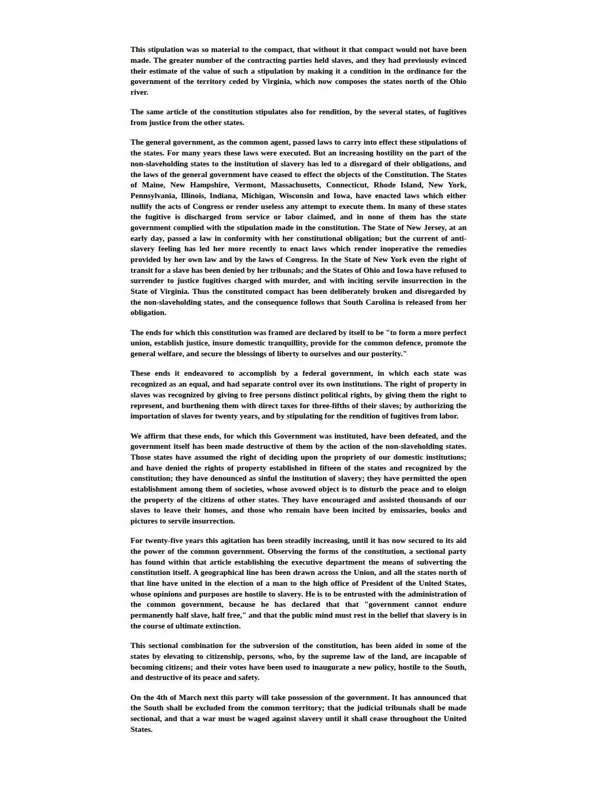This stipulation was so material to the compact, that without it that compact would not have been made. The greater number of the contracting parties held slaves, and they had previously evinced their estimate of the value of such a stipulation by making it a condition in the ordinance for the government of the territory ceded by Virginia, which now composes the states north of the Ohio river.
The same article of the constitution stipulates also for rendition, by the several states, of fugitives from justice from the other states.
The general government, as the common agent, passed laws to carry into effect these stipulations of the states. For many years these laws were executed. But an increasing hostility on the part of the non-slaveholding states to the institution of slavery has led to a disregard of their obligations, and the laws of the general government have ceased to effect the objects of the Constitution. The States of Maine, New Hampshire, Vermont, Massachusetts, Connecticut, Rhode Island, New York, Pennsylvania, Illinois, Indiana, Michigan, Wisconsin and Iowa, have enacted laws which either nullify the acts of Congress or render useless any attempt to execute them. In many of these states the fugitive is discharged from service or labor claimed, and in none of them has the state government complied with the stipulation made in the constitution. The State of New Jersey, at an early day, passed a law in conformity with her constitutional obligation; but the current of anti-slavery feeling has led her more recently to enact laws which render inoperative the remedies provided by her own law and by the laws of Congress. In the State of New York even the right of transit for a slave has been denied by her tribunals; and the States of Ohio and Iowa have refused to surrender to justice fugitives charged with murder, and with inciting servile insurrection in the State of Virginia. Thus the constituted compact has been deliberately broken and disregarded by the non-slaveholding states, and the consequence follows that South Carolina is released from her obligation.
The ends for which this constitution was framed are declared by itself to be "to form a more perfect union, establish justice, insure domestic tranquillity, provide for the common defence, promote the general welfare, and secure the blessings of liberty to ourselves and our posterity."
These ends it endeavored to accomplish by a federal government, in which each state was recognized as an equal, and had separate control over its own institutions. The right of property in slaves was recognized by giving to free persons distinct political rights, by giving them the right to represent, and burthening them with direct taxes for three-fifths of their slaves; by authorizing the importation of slaves for twenty years, and by stipulating for the rendition of fugitives from labor.
We affirm that these ends, for which this Government was instituted, have been defeated, and the government itself has been made destructive of them by the action of the non-slaveholding states. Those states have assumed the right of deciding upon the propriety of our domestic institutions; and have denied the rights of property established in fifteen of the states and recognized by the constitution; they have denounced as sinful the institution of slavery; they have permitted the open establishment among them of societies, whose avowed object is to disturb the peace and to eloign the property of the citizens of other states. They have encouraged and assisted thousands of our slaves to leave their homes, and those who remain have been incited by emissaries, books and pictures to servile insurrection.
For twenty-five years this agitation has been steadily increasing, until it has now secured to its aid the power of the common government. Observing the forms of the constitution, a sectional party has found within that article establishing the executive department the means of subverting the constitution itself. A geographical line has been drawn across the Union, and all the states north of that line have united in the election of a man to the high office of President of the United States, whose opinions and purposes are hostile to slavery. He is to be entrusted with the administration of the common government, because he has declared that that "government cannot endure permanently half slave, half free," and that the public mind must rest in the belief that slavery is in the course of ultimate extinction.
This sectional combination for the subversion of the constitution, has been aided in some of the states by elevating to citizenship, persons, who, by the supreme law of the land, are incapable of becoming citizens; and their votes have been used to inaugurate a new policy, hostile to the South, and destructive of its peace and safety.
On the 4th of March next this party will take possession of the government. It has announced that the South shall be excluded from the common territory; that the judicial tribunals shall be made sectional, and that a war must be waged against slavery until it shall cease throughout the United States.